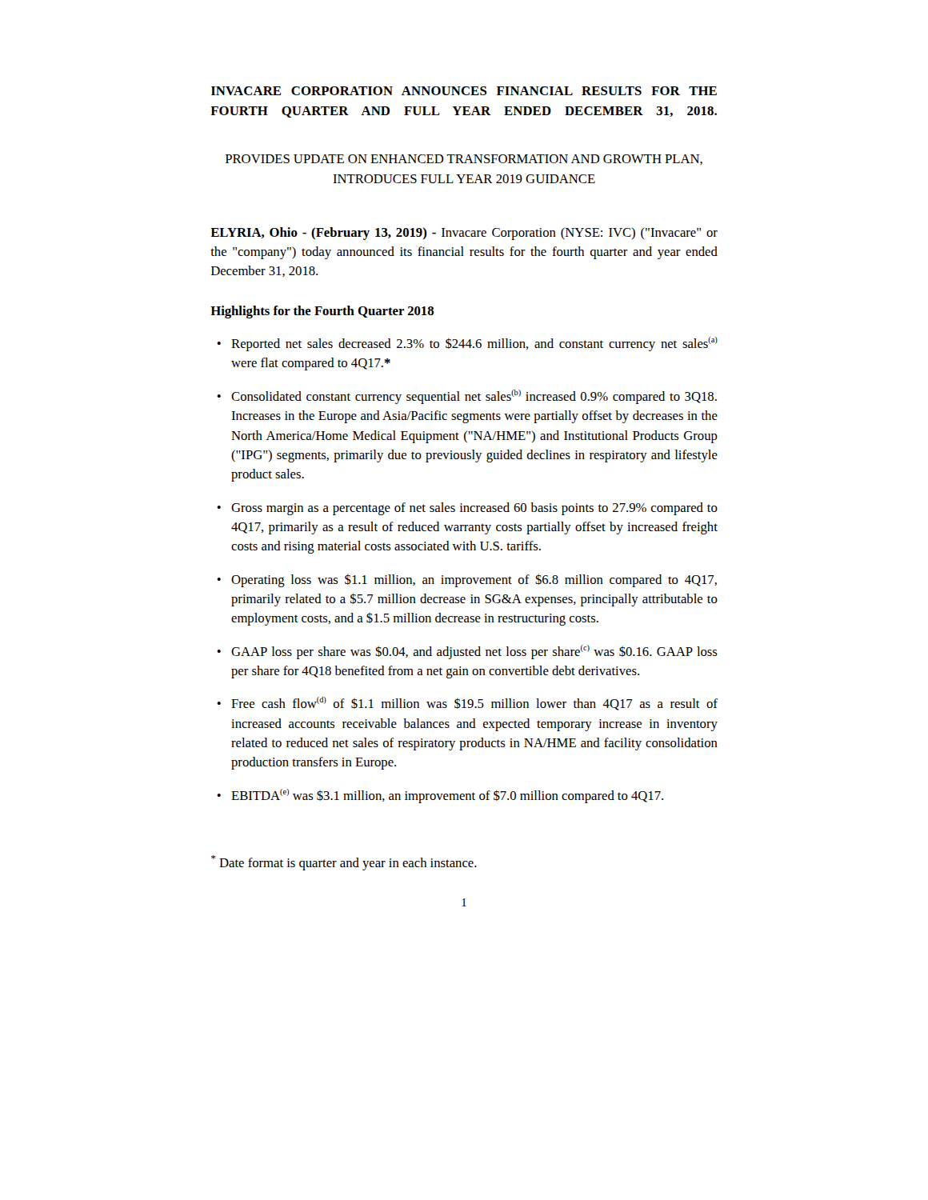INVACARE CORPORATION ANNOUNCES FINANCIAL RESULTS FOR THE FOURTH QUARTER AND FULL YEAR ENDED DECEMBER 31, 2018.
PROVIDES UPDATE ON ENHANCED TRANSFORMATION AND GROWTH PLAN,
INTRODUCES FULL YEAR 2019 GUIDANCE
ELYRIA, Ohio - (February 13, 2019) - Invacare Corporation (NYSE: IVC) ("Invacare" or the "company") today announced its financial results for the fourth quarter and year ended December 31, 2018.
Highlights for the Fourth Quarter 2018
Reported net sales decreased 2.3% to $244.6 million, and constant currency net sales(a) were flat compared to 4Q17.*
Consolidated constant currency sequential net sales(b) increased 0.9% compared to 3Q18. Increases in the Europe and Asia/Pacific segments were partially offset by decreases in the North America/Home Medical Equipment ("NA/HME") and Institutional Products Group ("IPG") segments, primarily due to previously guided declines in respiratory and lifestyle product sales.
Gross margin as a percentage of net sales increased 60 basis points to 27.9% compared to 4Q17, primarily as a result of reduced warranty costs partially offset by increased freight costs and rising material costs associated with U.S. tariffs.
Operating loss was $1.1 million, an improvement of $6.8 million compared to 4Q17, primarily related to a $5.7 million decrease in SG&A expenses, principally attributable to employment costs, and a $1.5 million decrease in restructuring costs.
GAAP loss per share was $0.04, and adjusted net loss per share(c) was $0.16. GAAP loss per share for 4Q18 benefited from a net gain on convertible debt derivatives.
Free cash flow(d) of $1.1 million was $19.5 million lower than 4Q17 as a result of increased accounts receivable balances and expected temporary increase in inventory related to reduced net sales of respiratory products in NA/HME and facility consolidation production transfers in Europe.
EBITDA(e) was $3.1 million, an improvement of $7.0 million compared to 4Q17.
* Date format is quarter and year in each instance.
1